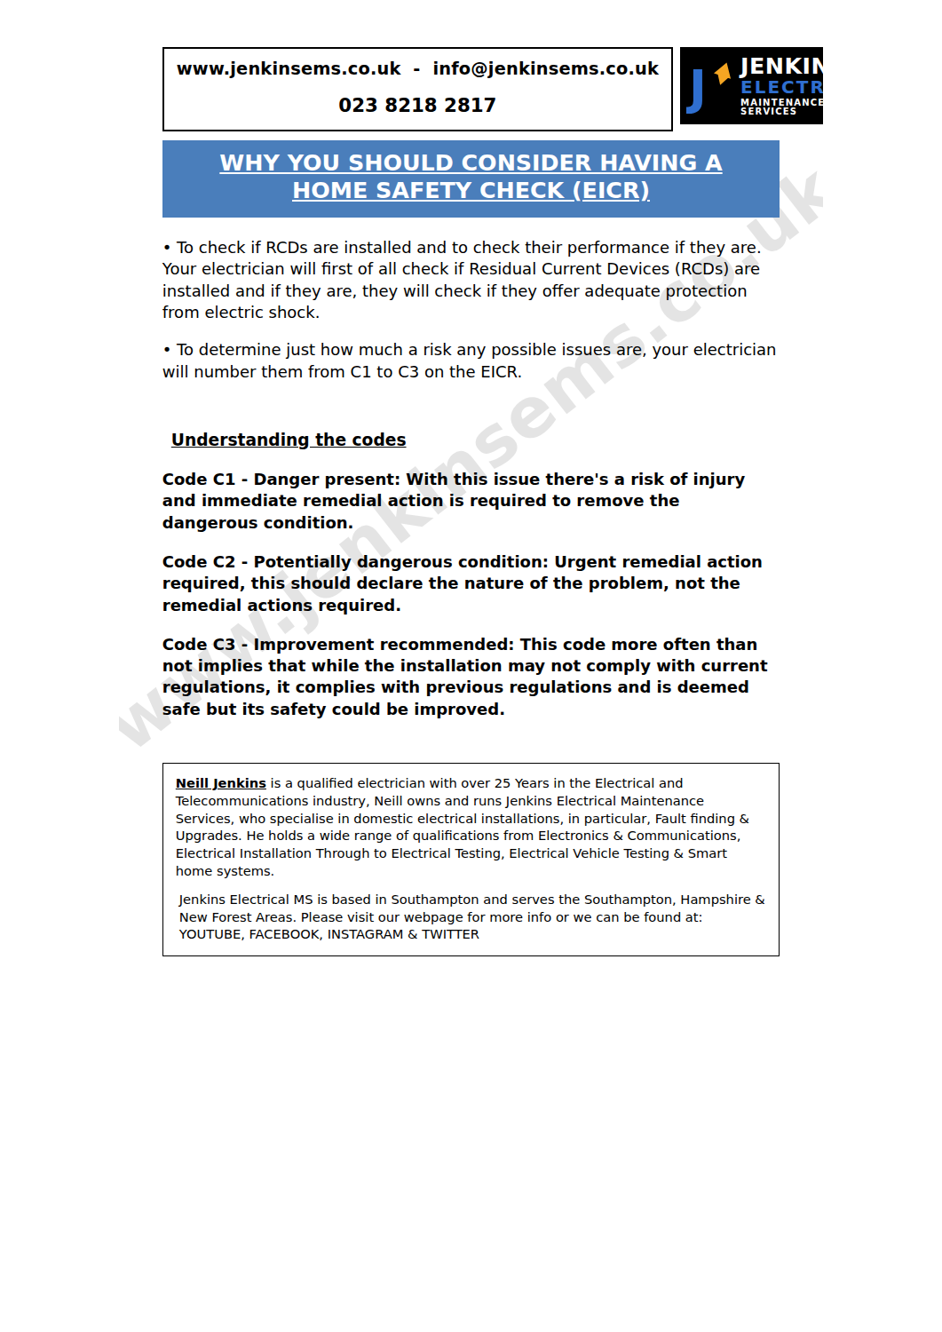www.jenkinsems.co.uk
www.jenkinsems.co.uk - info@jenkinsems.co.uk
023 8218 2817
J
JENKINS
ELECTRICAL
MAINTENANCE SERVICES
WHY YOU SHOULD CONSIDER HAVING A HOME SAFETY CHECK (EICR)
• To check if RCDs are installed and to check their performance if they are.
Your electrician will first of all check if Residual Current Devices (RCDs) are installed and if they are, they will check if they offer adequate protection from electric shock.
• To determine just how much a risk any possible issues are, your electrician will number them from C1 to C3 on the EICR.
Understanding the codes
Code C1 - Danger present: With this issue there's a risk of injury and immediate remedial action is required to remove the dangerous condition.
Code C2 - Potentially dangerous condition: Urgent remedial action required, this should declare the nature of the problem, not the remedial actions required.
Code C3 - Improvement recommended: This code more often than not implies that while the installation may not comply with current regulations, it complies with previous regulations and is deemed safe but its safety could be improved.
Neill Jenkins is a qualified electrician with over 25 Years in the Electrical and Telecommunications industry, Neill owns and runs Jenkins Electrical Maintenance Services, who specialise in domestic electrical installations, in particular, Fault finding & Upgrades. He holds a wide range of qualifications from Electronics & Communications, Electrical Installation Through to Electrical Testing, Electrical Vehicle Testing & Smart home systems.
Jenkins Electrical MS is based in Southampton and serves the Southampton, Hampshire & New Forest Areas. Please visit our webpage for more info or we can be found at: YOUTUBE, FACEBOOK, INSTAGRAM & TWITTER